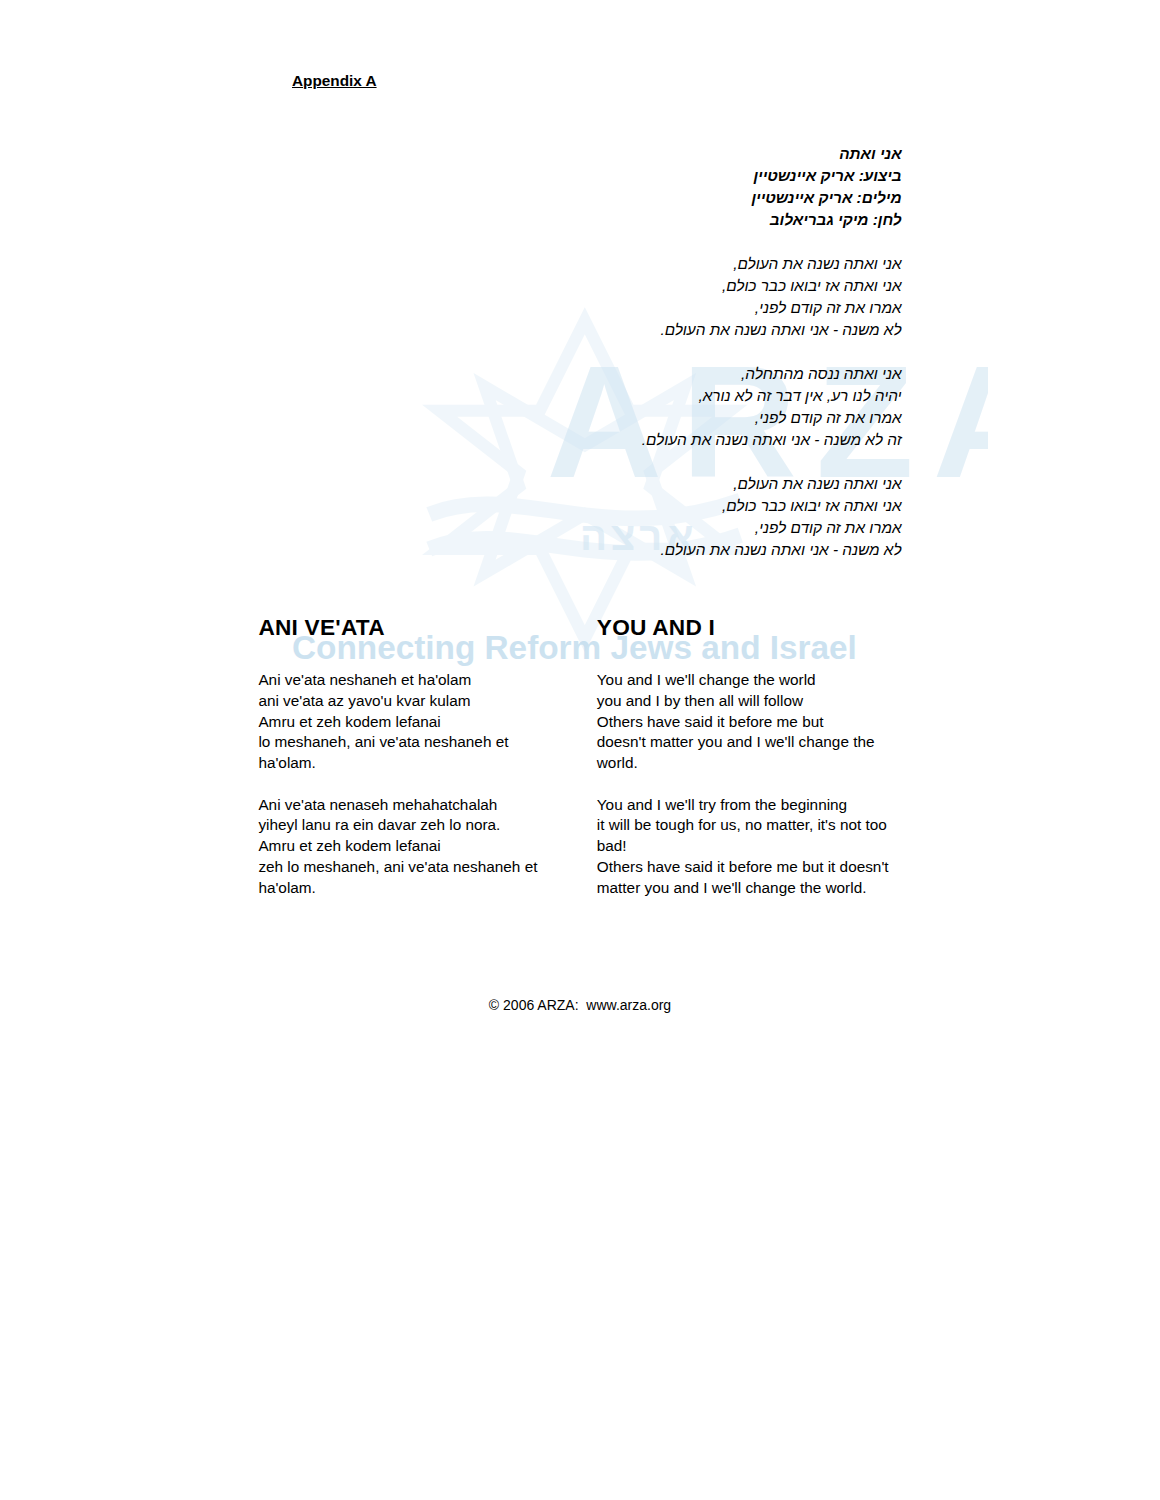ARZA
ארצה
Connecting Reform Jews and Israel
Appendix A
אני ואתה
ביצוע: אריק איינשטיין
מילים: אריק איינשטיין
לחן: מיקי גבריאלוב
אני ואתה נשנה את העולם,
אני ואתה אז יבואו כבר כולם,
אמרו את זה קודם לפני,
לא משנה - אני ואתה נשנה את העולם.
אני ואתה ננסה מהתחלה,
יהיה לנו רע, אין דבר זה לא נורא,
אמרו את זה קודם לפני,
זה לא משנה - אני ואתה נשנה את העולם.
אני ואתה נשנה את העולם,
אני ואתה אז יבואו כבר כולם,
אמרו את זה קודם לפני,
לא משנה - אני ואתה נשנה את העולם.
ANI VE'ATA
Ani ve'ata neshaneh et ha'olam
ani ve'ata az yavo'u kvar kulam
Amru et zeh kodem lefanai
lo meshaneh, ani ve'ata neshaneh et ha'olam.
Ani ve'ata nenaseh mehahatchalah
yiheyl lanu ra ein davar zeh lo nora.
Amru et zeh kodem lefanai
zeh lo meshaneh, ani ve'ata neshaneh et ha'olam.
YOU AND I
You and I we'll change the world
you and I by then all will follow
Others have said it before me but
doesn't matter you and I we'll change the world.
You and I we'll try from the beginning
it will be tough for us, no matter, it's not too bad!
Others have said it before me but it doesn't matter you and I we'll change the world.
© 2006 ARZA: www.arza.org